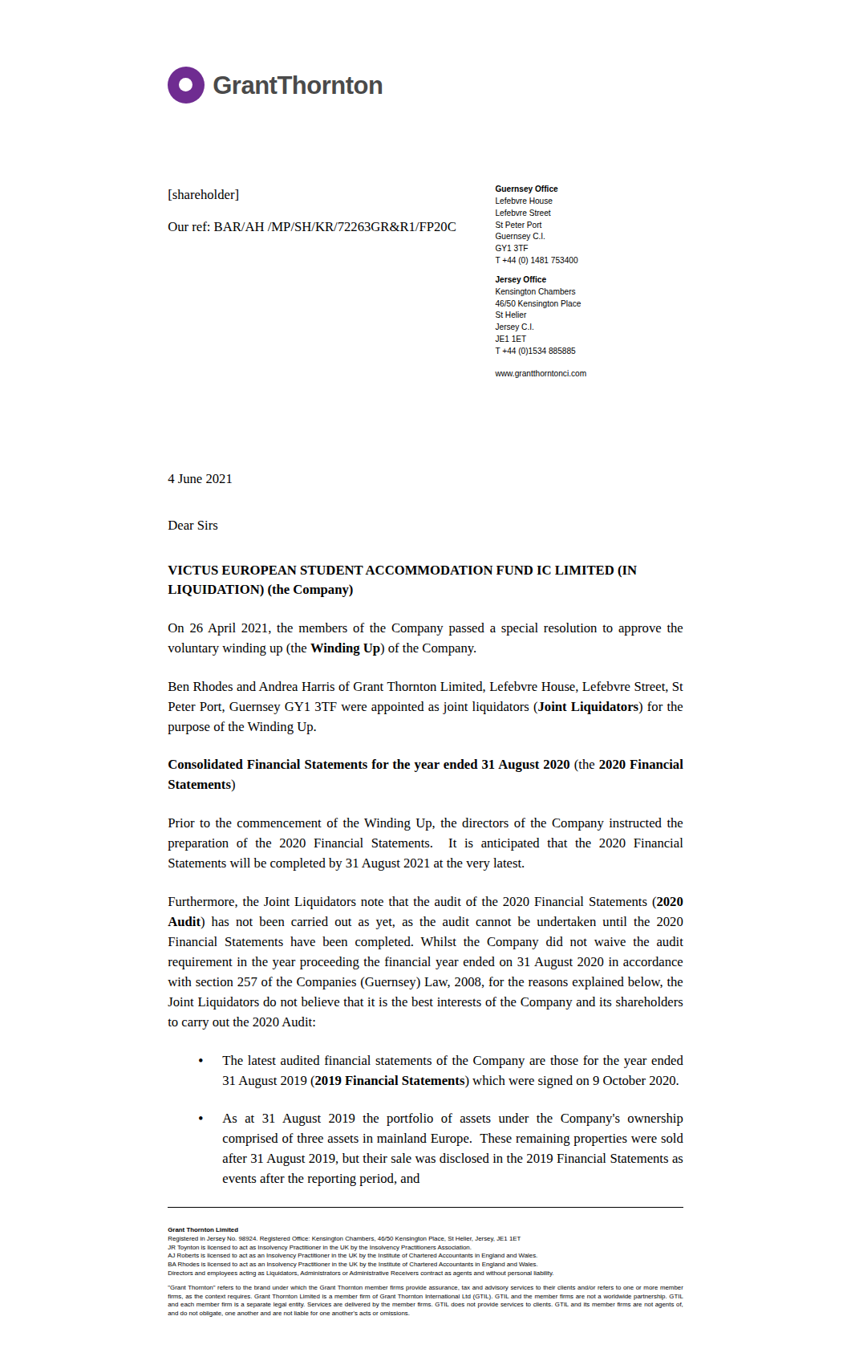GrantThornton
[shareholder]
Our ref: BAR/AH /MP/SH/KR/72263GR&R1/FP20C
Guernsey Office
Lefebvre House
Lefebvre Street
St Peter Port
Guernsey C.I.
GY1 3TF
T +44 (0) 1481 753400
Jersey Office
Kensington Chambers
46/50 Kensington Place
St Helier
Jersey C.I.
JE1 1ET
T +44 (0)1534 885885
www.grantthorntonci.com
4 June 2021
Dear Sirs
VICTUS EUROPEAN STUDENT ACCOMMODATION FUND IC LIMITED (IN
LIQUIDATION) (the Company)
On 26 April 2021, the members of the Company passed a special resolution to approve the voluntary winding up (the Winding Up) of the Company.
Ben Rhodes and Andrea Harris of Grant Thornton Limited, Lefebvre House, Lefebvre Street, St Peter Port, Guernsey GY1 3TF were appointed as joint liquidators (Joint Liquidators) for the purpose of the Winding Up.
Consolidated Financial Statements for the year ended 31 August 2020 (the 2020 Financial Statements)
Prior to the commencement of the Winding Up, the directors of the Company instructed the preparation of the 2020 Financial Statements. It is anticipated that the 2020 Financial Statements will be completed by 31 August 2021 at the very latest.
Furthermore, the Joint Liquidators note that the audit of the 2020 Financial Statements (2020 Audit) has not been carried out as yet, as the audit cannot be undertaken until the 2020 Financial Statements have been completed. Whilst the Company did not waive the audit requirement in the year proceeding the financial year ended on 31 August 2020 in accordance with section 257 of the Companies (Guernsey) Law, 2008, for the reasons explained below, the Joint Liquidators do not believe that it is the best interests of the Company and its shareholders to carry out the 2020 Audit:
The latest audited financial statements of the Company are those for the year ended 31 August 2019 (2019 Financial Statements) which were signed on 9 October 2020.
As at 31 August 2019 the portfolio of assets under the Company's ownership comprised of three assets in mainland Europe. These remaining properties were sold after 31 August 2019, but their sale was disclosed in the 2019 Financial Statements as events after the reporting period, and
Grant Thornton Limited
Registered in Jersey No. 98924. Registered Office: Kensington Chambers, 46/50 Kensington Place, St Helier, Jersey, JE1 1ET
JR Toynton is licensed to act as Insolvency Practitioner in the UK by the Insolvency Practitioners Association.
AJ Roberts is licensed to act as an Insolvency Practitioner in the UK by the Institute of Chartered Accountants in England and Wales.
BA Rhodes is licensed to act as an Insolvency Practitioner in the UK by the Institute of Chartered Accountants in England and Wales.
Directors and employees acting as Liquidators, Administrators or Administrative Receivers contract as agents and without personal liability.
"Grant Thornton" refers to the brand under which the Grant Thornton member firms provide assurance, tax and advisory services to their clients and/or refers to one or more member firms, as the context requires. Grant Thornton Limited is a member firm of Grant Thornton International Ltd (GTIL). GTIL and the member firms are not a worldwide partnership. GTIL and each member firm is a separate legal entity. Services are delivered by the member firms. GTIL does not provide services to clients. GTIL and its member firms are not agents of, and do not obligate, one another and are not liable for one another's acts or omissions.